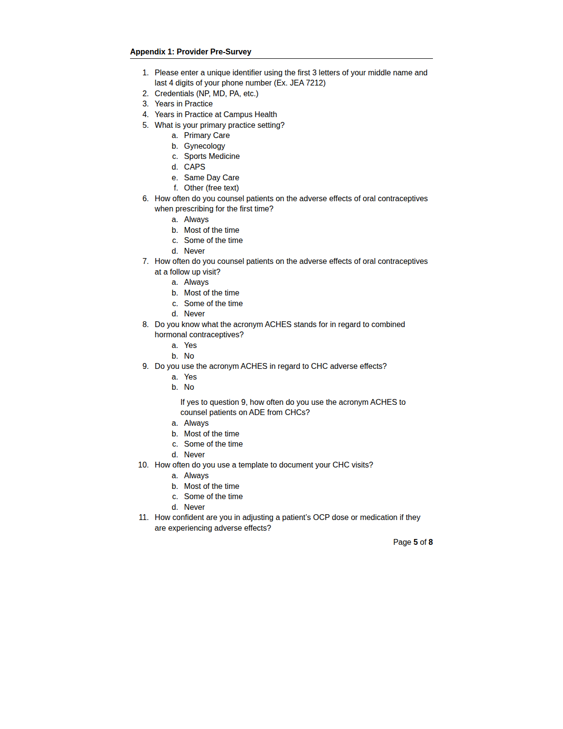Appendix 1: Provider Pre-Survey
Please enter a unique identifier using the first 3 letters of your middle name and last 4 digits of your phone number (Ex. JEA 7212)
Credentials (NP, MD, PA, etc.)
Years in Practice
Years in Practice at Campus Health
What is your primary practice setting?
Primary Care
Gynecology
Sports Medicine
CAPS
Same Day Care
Other (free text)
How often do you counsel patients on the adverse effects of oral contraceptives when prescribing for the first time?
Always
Most of the time
Some of the time
Never
How often do you counsel patients on the adverse effects of oral contraceptives at a follow up visit?
Always
Most of the time
Some of the time
Never
Do you know what the acronym ACHES stands for in regard to combined hormonal contraceptives?
Yes
No
Do you use the acronym ACHES in regard to CHC adverse effects?
Yes
No
If yes to question 9, how often do you use the acronym ACHES to counsel patients on ADE from CHCs?
Always
Most of the time
Some of the time
Never
How often do you use a template to document your CHC visits?
Always
Most of the time
Some of the time
Never
How confident are you in adjusting a patient’s OCP dose or medication if they are experiencing adverse effects?
Page 5 of 8